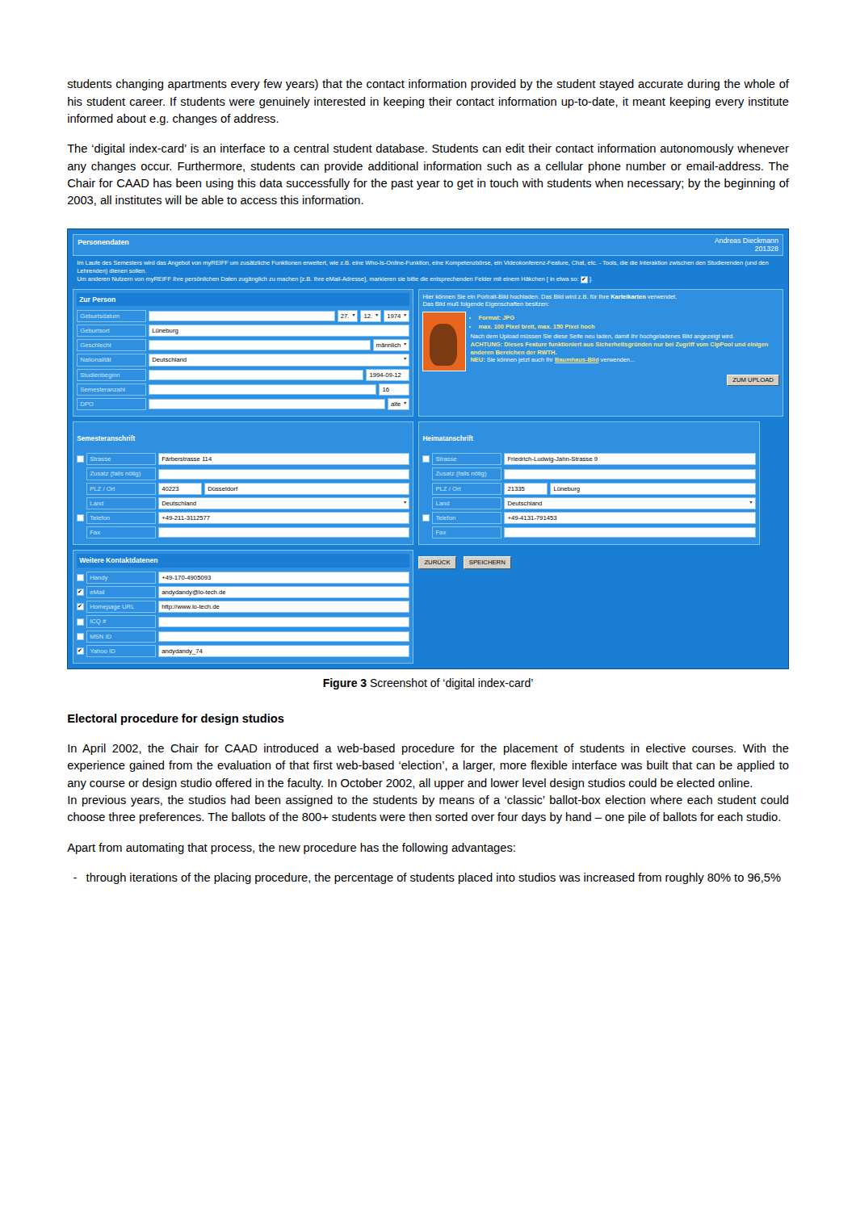students changing apartments every few years) that the contact information provided by the student stayed accurate during the whole of his student career. If students were genuinely interested in keeping their contact information up-to-date, it meant keeping every institute informed about e.g. changes of address.
The ‘digital index-card’ is an interface to a central student database. Students can edit their contact information autonomously whenever any changes occur. Furthermore, students can provide additional information such as a cellular phone number or email-address. The Chair for CAAD has been using this data successfully for the past year to get in touch with students when necessary; by the beginning of 2003, all institutes will be able to access this information.
Personendaten Andreas Dieckmann
201328
Im Laufe des Semesters wird das Angebot von myREIFF um zusätzliche Funktionen erweitert, wie z.B. eine Who-Is-Online-Funktion, eine Kompetenzbörse, ein Videokonferenz-Feature, Chat, etc. - Tools, die die Interaktion zwischen den Studierenden (und den Lehrenden) dienen sollen.
Um anderen Nutzern von myREIFF Ihre persönlichen Daten zugänglich zu machen [z.B. Ihre eMail-Adresse], markieren sie bitte die entsprechenden Felder mit einem Häkchen [ in etwa so: ].
Zur Person
Geburtsdatum 27. 12. 1974
Geburtsort Lüneburg
Geschlecht männlich
Nationalität Deutschland
Studienbeginn 1994-09-12
Semesteranzahl 16
DPO alte
Hier können Sie ein Portrait-Bild hochladen. Das Bild wird z.B. für Ihre Karteikarten verwendet.
Das Bild muß folgende Eigenschaften besitzen:
Format: JPG
max. 100 Pixel breit, max. 150 Pixel hoch
Nach dem Upload müssen Sie diese Seite neu laden, damit Ihr hochgeladenes Bild angezeigt wird.
ACHTUNG: Dieses Feature funktioniert aus Sicherheitsgründen nur bei Zugriff vom CipPool und einigen anderen Bereichen der RWTH.
NEU: Sie können jetzt auch Ihr Baumhaus-Bild verwenden...
ZUM UPLOAD
Semesteranschrift
Strasse Färberstrasse 114
Zusatz (falls nötig)
PLZ / Ort 40223 Düsseldorf
Land Deutschland
Telefon +49-211-3112577
Fax
Heimatanschrift
Strasse Friedrich-Ludwig-Jahn-Strasse 9
Zusatz (falls nötig)
PLZ / Ort 21335 Lüneburg
Land Deutschland
Telefon +49-4131-791453
Fax
Weitere Kontaktdatenen
Handy +49-170-4905093
eMail andydandy@lo-tech.de
Homepage URL http://www.lo-tech.de
ICQ #
MSN ID
Yahoo ID andydandy_74
ZURÜCK SPEICHERN
Figure 3 Screenshot of ‘digital index-card’
Electoral procedure for design studios
In April 2002, the Chair for CAAD introduced a web-based procedure for the placement of students in elective courses. With the experience gained from the evaluation of that first web-based ‘election’, a larger, more flexible interface was built that can be applied to any course or design studio offered in the faculty. In October 2002, all upper and lower level design studios could be elected online.
In previous years, the studios had been assigned to the students by means of a ‘classic’ ballot-box election where each student could choose three preferences. The ballots of the 800+ students were then sorted over four days by hand – one pile of ballots for each studio.
Apart from automating that process, the new procedure has the following advantages:
through iterations of the placing procedure, the percentage of students placed into studios was increased from roughly 80% to 96,5%